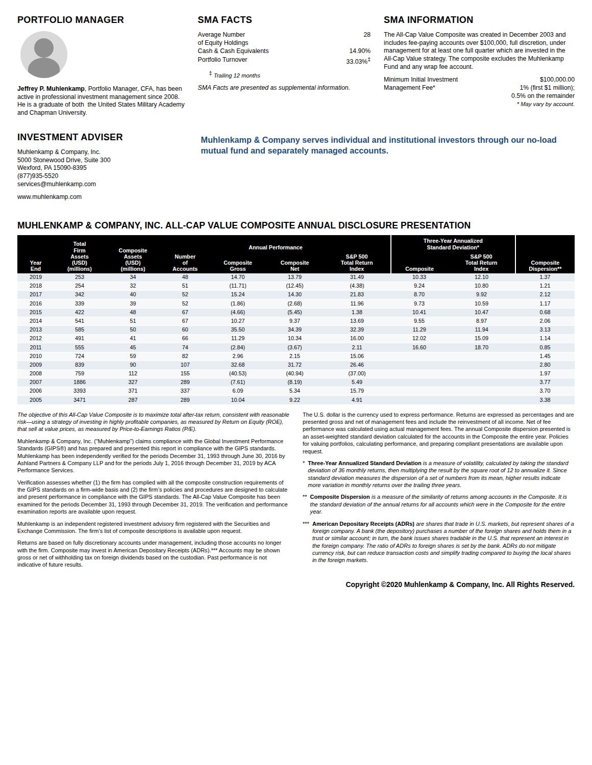Portfolio Manager
Jeffrey P. Muhlenkamp, Portfolio Manager, CFA, has been active in professional investment management since 2008. He is a graduate of both the United States Military Academy and Chapman University.
SMA Facts
| Average Number of Equity Holdings | 28 |
| Cash & Cash Equivalents | 14.90% |
| Portfolio Turnover | 33.03% ‡ |
‡ Trailing 12 months
SMA Facts are presented as supplemental information.
SMA Information
The All-Cap Value Composite was created in December 2003 and includes fee-paying accounts over $100,000, full discretion, under management for at least one full quarter which are invested in the All-Cap Value strategy. The composite excludes the Muhlenkamp Fund and any wrap fee account.
Minimum Initial Investment$100,000.00
Management Fee*1% (first $1 million);
0.5% on the remainder
* May vary by account.
Investment Adviser
Muhlenkamp & Company, Inc.
5000 Stonewood Drive, Suite 300
Wexford, PA 15090-8395
(877)935-5520
services@muhlenkamp.com
www.muhlenkamp.com
Muhlenkamp & Company serves individual and institutional investors through our no-load mutual fund and separately managed accounts.
Muhlenkamp & Company, Inc. All-Cap Value Composite Annual Disclosure Presentation
| Year End | Total Firm Assets (USD) (millions) | Composite Assets (USD) (millions) | Annual Performance | Three-Year Annualized Standard Deviation* | Composite Dispersion** |
| --- | --- | --- | --- | --- | --- |
| Number of Accounts | Composite Gross | Composite Net | S&P 500 Total Return Index | Composite | S&P 500 Total Return Index |
| 2019 | 253 | 34 | 48 | 14.70 | 13.79 | 31.49 | 10.33 | 12.10 | 1.37 |
| 2018 | 254 | 32 | 51 | (11.71) | (12.45) | (4.38) | 9.24 | 10.80 | 1.21 |
| 2017 | 342 | 40 | 52 | 15.24 | 14.30 | 21.83 | 8.70 | 9.92 | 2.12 |
| 2016 | 339 | 39 | 52 | (1.86) | (2.68) | 11.96 | 9.73 | 10.59 | 1.17 |
| 2015 | 422 | 48 | 67 | (4.66) | (5.45) | 1.38 | 10.41 | 10.47 | 0.68 |
| 2014 | 541 | 51 | 67 | 10.27 | 9.37 | 13.69 | 9.55 | 8.97 | 2.06 |
| 2013 | 585 | 50 | 60 | 35.50 | 34.39 | 32.39 | 11.29 | 11.94 | 3.13 |
| 2012 | 491 | 41 | 66 | 11.29 | 10.34 | 16.00 | 12.02 | 15.09 | 1.14 |
| 2011 | 555 | 45 | 74 | (2.84) | (3.67) | 2.11 | 16.60 | 18.70 | 0.85 |
| 2010 | 724 | 59 | 82 | 2.96 | 2.15 | 15.06 | | | 1.45 |
| 2009 | 839 | 90 | 107 | 32.68 | 31.72 | 26.46 | | | 2.80 |
| 2008 | 759 | 112 | 155 | (40.53) | (40.94) | (37.00) | | | 1.97 |
| 2007 | 1886 | 327 | 289 | (7.61) | (8.19) | 5.49 | | | 3.77 |
| 2006 | 3393 | 371 | 337 | 6.09 | 5.34 | 15.79 | | | 3.70 |
| 2005 | 3471 | 287 | 289 | 10.04 | 9.22 | 4.91 | | | 3.38 |
The objective of this All-Cap Value Composite is to maximize total after-tax return, consistent with reasonable risk—using a strategy of investing in highly profitable companies, as measured by Return on Equity (ROE), that sell at value prices, as measured by Price-to-Earnings Ratios (P/E).
Muhlenkamp & Company, Inc. (“Muhlenkamp”) claims compliance with the Global Investment Performance Standards (GIPS®) and has prepared and presented this report in compliance with the GIPS standards. Muhlenkamp has been independently verified for the periods December 31, 1993 through June 30, 2016 by Ashland Partners & Company LLP and for the periods July 1, 2016 through December 31, 2019 by ACA Performance Services.
Verification assesses whether (1) the firm has complied with all the composite construction requirements of the GIPS standards on a firm-wide basis and (2) the firm’s policies and procedures are designed to calculate and present performance in compliance with the GIPS standards. The All-Cap Value Composite has been examined for the periods December 31, 1993 through December 31, 2019. The verification and performance examination reports are available upon request.
Muhlenkamp is an independent registered investment advisory firm registered with the Securities and Exchange Commission. The firm’s list of composite descriptions is available upon request.
Returns are based on fully discretionary accounts under management, including those accounts no longer with the firm. Composite may invest in American Depositary Receipts (ADRs).*** Accounts may be shown gross or net of withholding tax on foreign dividends based on the custodian. Past performance is not indicative of future results.
The U.S. dollar is the currency used to express performance. Returns are expressed as percentages and are presented gross and net of management fees and include the reinvestment of all income. Net of fee performance was calculated using actual management fees. The annual Composite dispersion presented is an asset-weighted standard deviation calculated for the accounts in the Composite the entire year. Policies for valuing portfolios, calculating performance, and preparing compliant presentations are available upon request.
*
Three-Year Annualized Standard Deviation is a measure of volatility, calculated by taking the standard deviation of 36 monthly returns, then multiplying the result by the square root of 12 to annualize it. Since standard deviation measures the dispersion of a set of numbers from its mean, higher results indicate more variation in monthly returns over the trailing three years.
**
Composite Dispersion is a measure of the similarity of returns among accounts in the Composite. It is the standard deviation of the annual returns for all accounts which were in the Composite for the entire year.
***
American Depositary Receipts (ADRs) are shares that trade in U.S. markets, but represent shares of a foreign company. A bank (the depository) purchases a number of the foreign shares and holds them in a trust or similar account; in turn, the bank issues shares tradable in the U.S. that represent an interest in the foreign company. The ratio of ADRs to foreign shares is set by the bank. ADRs do not mitigate currency risk, but can reduce transaction costs and simplify trading compared to buying the local shares in the foreign markets.
Copyright ©2020 Muhlenkamp & Company, Inc. All Rights Reserved.